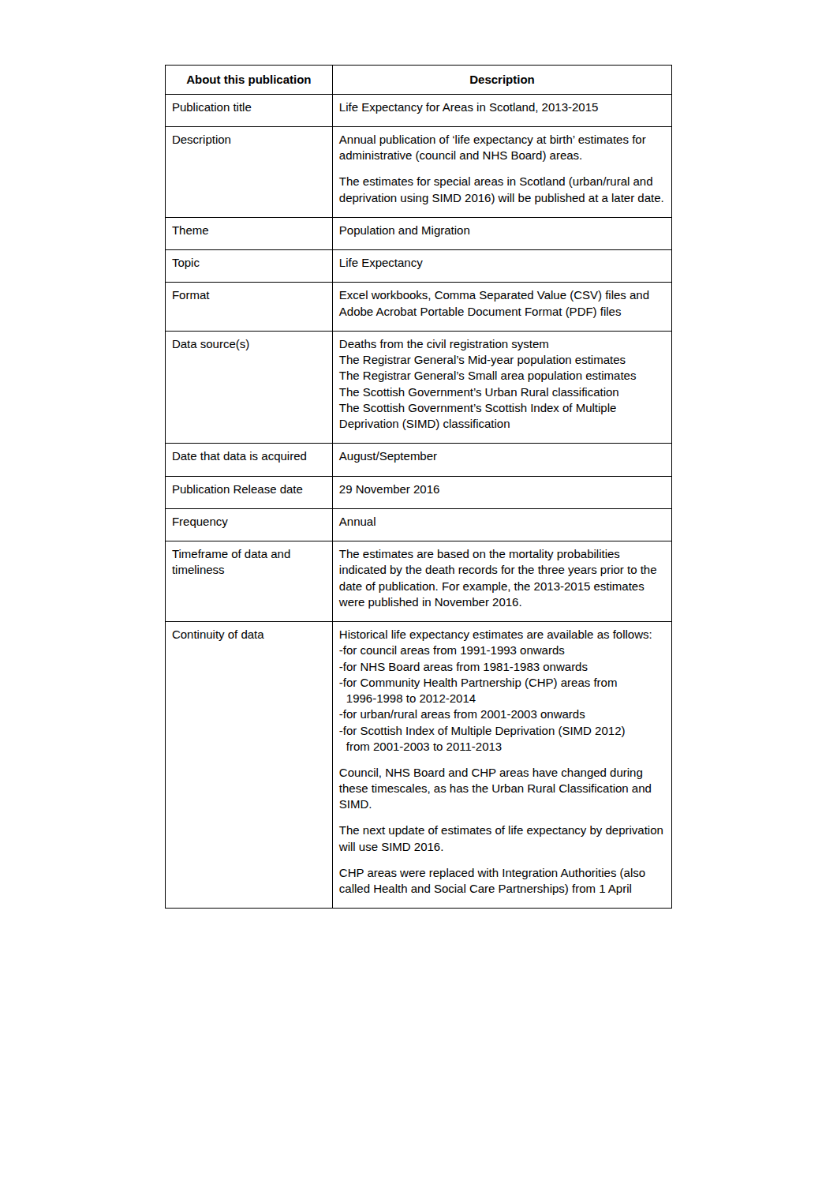| About this publication | Description |
| --- | --- |
| Publication title | Life Expectancy for Areas in Scotland, 2013-2015 |
| Description | Annual publication of ‘life expectancy at birth’ estimates for administrative (council and NHS Board) areas. The estimates for special areas in Scotland (urban/rural and deprivation using SIMD 2016) will be published at a later date. |
| Theme | Population and Migration |
| Topic | Life Expectancy |
| Format | Excel workbooks, Comma Separated Value (CSV) files and Adobe Acrobat Portable Document Format (PDF) files |
| Data source(s) | Deaths from the civil registration system The Registrar General’s Mid-year population estimates The Registrar General’s Small area population estimates The Scottish Government’s Urban Rural classification The Scottish Government’s Scottish Index of Multiple Deprivation (SIMD) classification |
| Date that data is acquired | August/September |
| Publication Release date | 29 November 2016 |
| Frequency | Annual |
| Timeframe of data and timeliness | The estimates are based on the mortality probabilities indicated by the death records for the three years prior to the date of publication. For example, the 2013-2015 estimates were published in November 2016. |
| Continuity of data | Historical life expectancy estimates are available as follows: -for council areas from 1991-1993 onwards -for NHS Board areas from 1981-1983 onwards -for Community Health Partnership (CHP) areas from 1996-1998 to 2012-2014 -for urban/rural areas from 2001-2003 onwards -for Scottish Index of Multiple Deprivation (SIMD 2012) from 2001-2003 to 2011-2013 Council, NHS Board and CHP areas have changed during these timescales, as has the Urban Rural Classification and SIMD. The next update of estimates of life expectancy by deprivation will use SIMD 2016. CHP areas were replaced with Integration Authorities (also called Health and Social Care Partnerships) from 1 April |